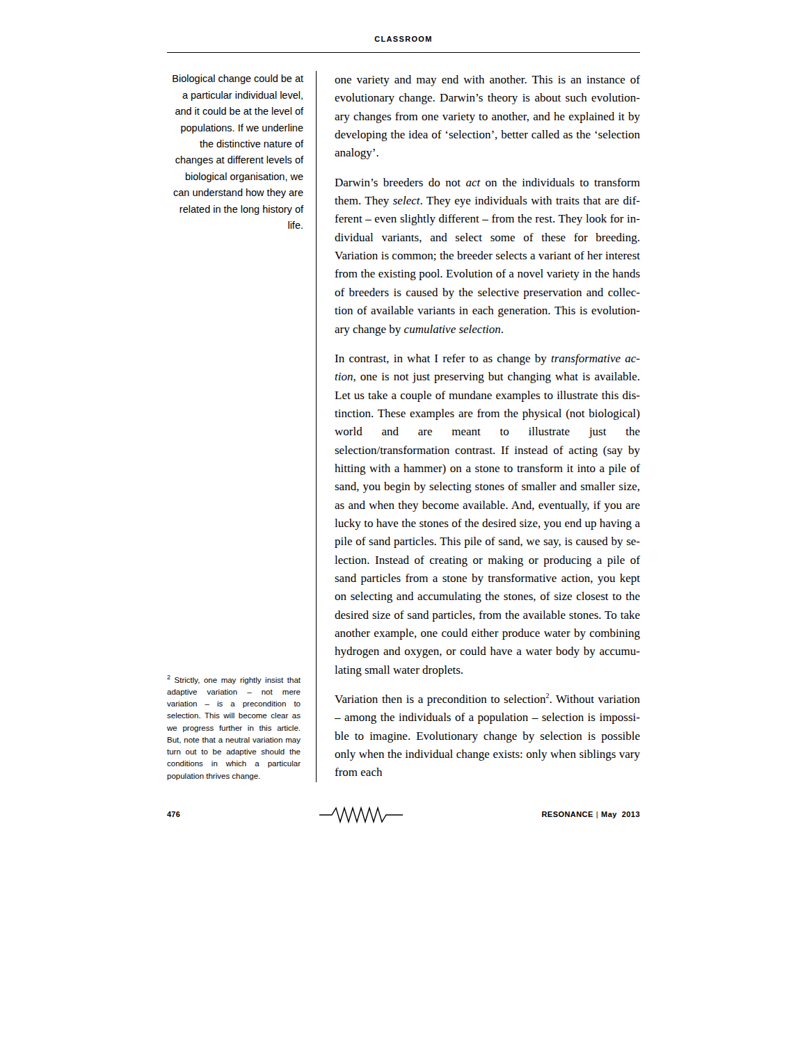CLASSROOM
Biological change could be at a particular individual level, and it could be at the level of populations. If we underline the distinctive nature of changes at different levels of biological organisation, we can understand how they are related in the long history of life.
2 Strictly, one may rightly insist that adaptive variation – not mere variation – is a precondition to selection. This will become clear as we progress further in this article. But, note that a neutral variation may turn out to be adaptive should the conditions in which a particular population thrives change.
one variety and may end with another. This is an instance of evolutionary change. Darwin’s theory is about such evolutionary changes from one variety to another, and he explained it by developing the idea of ‘selection’, better called as the ‘selection analogy’.
Darwin’s breeders do not act on the individuals to transform them. They select. They eye individuals with traits that are different – even slightly different – from the rest. They look for individual variants, and select some of these for breeding. Variation is common; the breeder selects a variant of her interest from the existing pool. Evolution of a novel variety in the hands of breeders is caused by the selective preservation and collection of available variants in each generation. This is evolutionary change by cumulative selection.
In contrast, in what I refer to as change by transformative action, one is not just preserving but changing what is available. Let us take a couple of mundane examples to illustrate this distinction. These examples are from the physical (not biological) world and are meant to illustrate just the selection/transformation contrast. If instead of acting (say by hitting with a hammer) on a stone to transform it into a pile of sand, you begin by selecting stones of smaller and smaller size, as and when they become available. And, eventually, if you are lucky to have the stones of the desired size, you end up having a pile of sand particles. This pile of sand, we say, is caused by selection. Instead of creating or making or producing a pile of sand particles from a stone by transformative action, you kept on selecting and accumulating the stones, of size closest to the desired size of sand particles, from the available stones. To take another example, one could either produce water by combining hydrogen and oxygen, or could have a water body by accumulating small water droplets.
Variation then is a precondition to selection2. Without variation – among the individuals of a population – selection is impossible to imagine. Evolutionary change by selection is possible only when the individual change exists: only when siblings vary from each
476 RESONANCE|May 2013